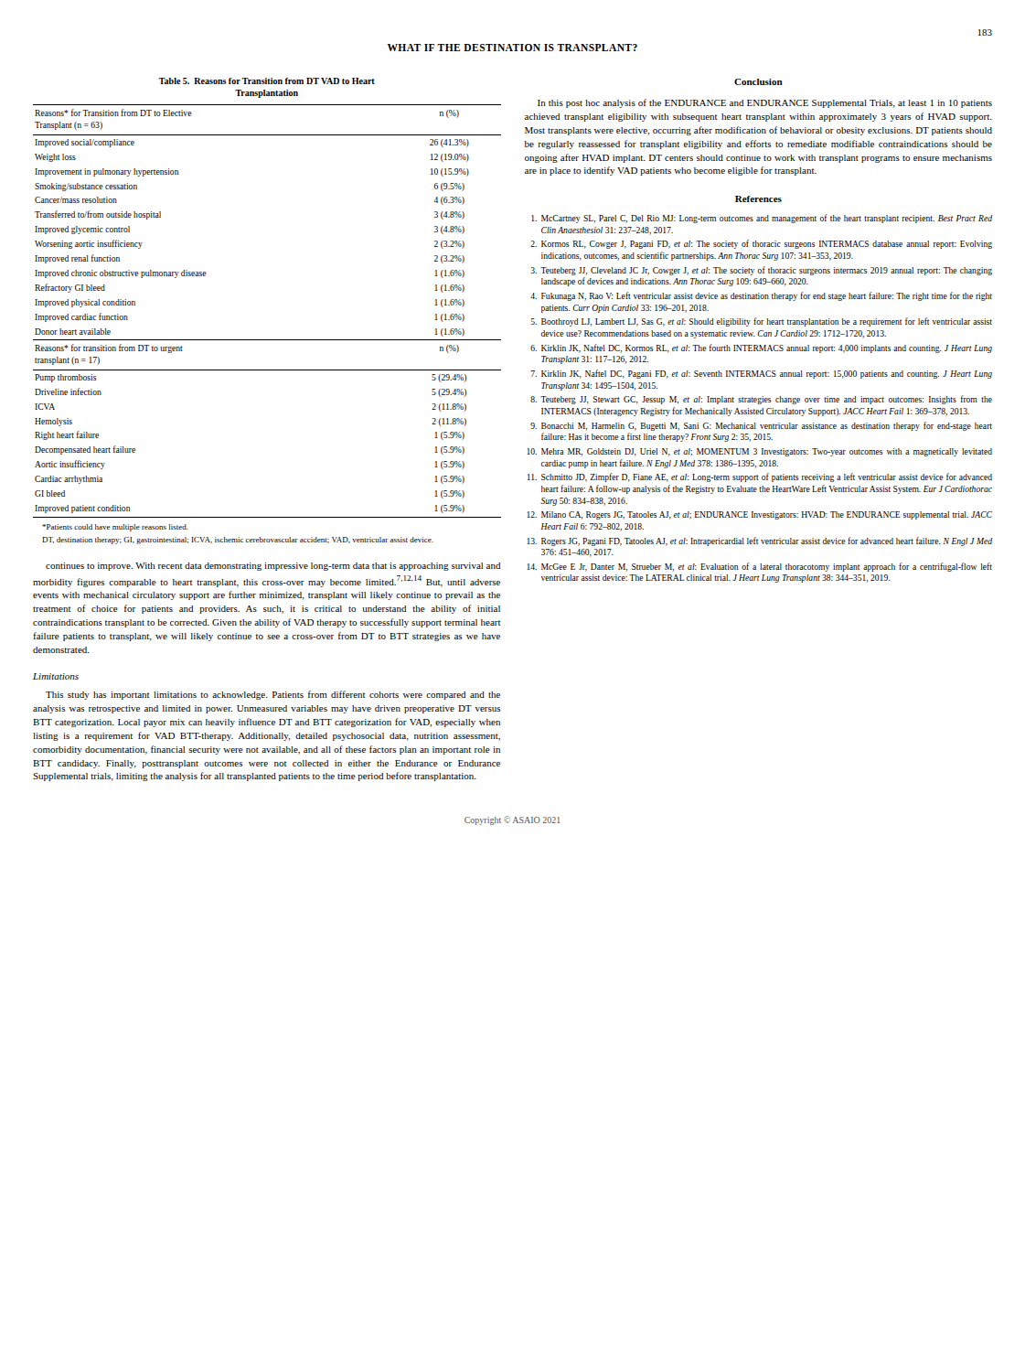183
WHAT IF THE DESTINATION IS TRANSPLANT?
Table 5. Reasons for Transition from DT VAD to Heart
Transplantation
| Reasons* for Transition from DT to Elective Transplant (n = 63) | n (%) |
| --- | --- |
| Improved social/compliance | 26 (41.3%) |
| Weight loss | 12 (19.0%) |
| Improvement in pulmonary hypertension | 10 (15.9%) |
| Smoking/substance cessation | 6 (9.5%) |
| Cancer/mass resolution | 4 (6.3%) |
| Transferred to/from outside hospital | 3 (4.8%) |
| Improved glycemic control | 3 (4.8%) |
| Worsening aortic insufficiency | 2 (3.2%) |
| Improved renal function | 2 (3.2%) |
| Improved chronic obstructive pulmonary disease | 1 (1.6%) |
| Refractory GI bleed | 1 (1.6%) |
| Improved physical condition | 1 (1.6%) |
| Improved cardiac function | 1 (1.6%) |
| Donor heart available | 1 (1.6%) |
| Reasons* for transition from DT to urgent transplant (n = 17) | n (%) |
| Pump thrombosis | 5 (29.4%) |
| Driveline infection | 5 (29.4%) |
| ICVA | 2 (11.8%) |
| Hemolysis | 2 (11.8%) |
| Right heart failure | 1 (5.9%) |
| Decompensated heart failure | 1 (5.9%) |
| Aortic insufficiency | 1 (5.9%) |
| Cardiac arrhythmia | 1 (5.9%) |
| GI bleed | 1 (5.9%) |
| Improved patient condition | 1 (5.9%) |
*Patients could have multiple reasons listed.
DT, destination therapy; GI, gastrointestinal; ICVA, ischemic cerebrovascular accident; VAD, ventricular assist device.
continues to improve. With recent data demonstrating impressive long-term data that is approaching survival and morbidity figures comparable to heart transplant, this cross-over may become limited.7,12,14 But, until adverse events with mechanical circulatory support are further minimized, transplant will likely continue to prevail as the treatment of choice for patients and providers. As such, it is critical to understand the ability of initial contraindications transplant to be corrected. Given the ability of VAD therapy to successfully support terminal heart failure patients to transplant, we will likely continue to see a cross-over from DT to BTT strategies as we have demonstrated.
Limitations
This study has important limitations to acknowledge. Patients from different cohorts were compared and the analysis was retrospective and limited in power. Unmeasured variables may have driven preoperative DT versus BTT categorization. Local payor mix can heavily influence DT and BTT categorization for VAD, especially when listing is a requirement for VAD BTT-therapy. Additionally, detailed psychosocial data, nutrition assessment, comorbidity documentation, financial security were not available, and all of these factors plan an important role in BTT candidacy. Finally, posttransplant outcomes were not collected in either the Endurance or Endurance Supplemental trials, limiting the analysis for all transplanted patients to the time period before transplantation.
Conclusion
In this post hoc analysis of the ENDURANCE and ENDURANCE Supplemental Trials, at least 1 in 10 patients achieved transplant eligibility with subsequent heart transplant within approximately 3 years of HVAD support. Most transplants were elective, occurring after modification of behavioral or obesity exclusions. DT patients should be regularly reassessed for transplant eligibility and efforts to remediate modifiable contraindications should be ongoing after HVAD implant. DT centers should continue to work with transplant programs to ensure mechanisms are in place to identify VAD patients who become eligible for transplant.
References
McCartney SL, Parel C, Del Rio MJ: Long-term outcomes and management of the heart transplant recipient. Best Pract Red Clin Anaesthesiol 31: 237–248, 2017.
Kormos RL, Cowger J, Pagani FD, et al: The society of thoracic surgeons INTERMACS database annual report: Evolving indications, outcomes, and scientific partnerships. Ann Thorac Surg 107: 341–353, 2019.
Teuteberg JJ, Cleveland JC Jr, Cowger J, et al: The society of thoracic surgeons intermacs 2019 annual report: The changing landscape of devices and indications. Ann Thorac Surg 109: 649–660, 2020.
Fukunaga N, Rao V: Left ventricular assist device as destination therapy for end stage heart failure: The right time for the right patients. Curr Opin Cardiol 33: 196–201, 2018.
Boothroyd LJ, Lambert LJ, Sas G, et al: Should eligibility for heart transplantation be a requirement for left ventricular assist device use? Recommendations based on a systematic review. Can J Cardiol 29: 1712–1720, 2013.
Kirklin JK, Naftel DC, Kormos RL, et al: The fourth INTERMACS annual report: 4,000 implants and counting. J Heart Lung Transplant 31: 117–126, 2012.
Kirklin JK, Naftel DC, Pagani FD, et al: Seventh INTERMACS annual report: 15,000 patients and counting. J Heart Lung Transplant 34: 1495–1504, 2015.
Teuteberg JJ, Stewart GC, Jessup M, et al: Implant strategies change over time and impact outcomes: Insights from the INTERMACS (Interagency Registry for Mechanically Assisted Circulatory Support). JACC Heart Fail 1: 369–378, 2013.
Bonacchi M, Harmelin G, Bugetti M, Sani G: Mechanical ventricular assistance as destination therapy for end-stage heart failure: Has it become a first line therapy? Front Surg 2: 35, 2015.
Mehra MR, Goldstein DJ, Uriel N, et al; MOMENTUM 3 Investigators: Two-year outcomes with a magnetically levitated cardiac pump in heart failure. N Engl J Med 378: 1386–1395, 2018.
Schmitto JD, Zimpfer D, Fiane AE, et al: Long-term support of patients receiving a left ventricular assist device for advanced heart failure: A follow-up analysis of the Registry to Evaluate the HeartWare Left Ventricular Assist System. Eur J Cardiothorac Surg 50: 834–838, 2016.
Milano CA, Rogers JG, Tatooles AJ, et al; ENDURANCE Investigators: HVAD: The ENDURANCE supplemental trial. JACC Heart Fail 6: 792–802, 2018.
Rogers JG, Pagani FD, Tatooles AJ, et al: Intrapericardial left ventricular assist device for advanced heart failure. N Engl J Med 376: 451–460, 2017.
McGee E Jr, Danter M, Strueber M, et al: Evaluation of a lateral thoracotomy implant approach for a centrifugal-flow left ventricular assist device: The LATERAL clinical trial. J Heart Lung Transplant 38: 344–351, 2019.
Copyright © ASAIO 2021